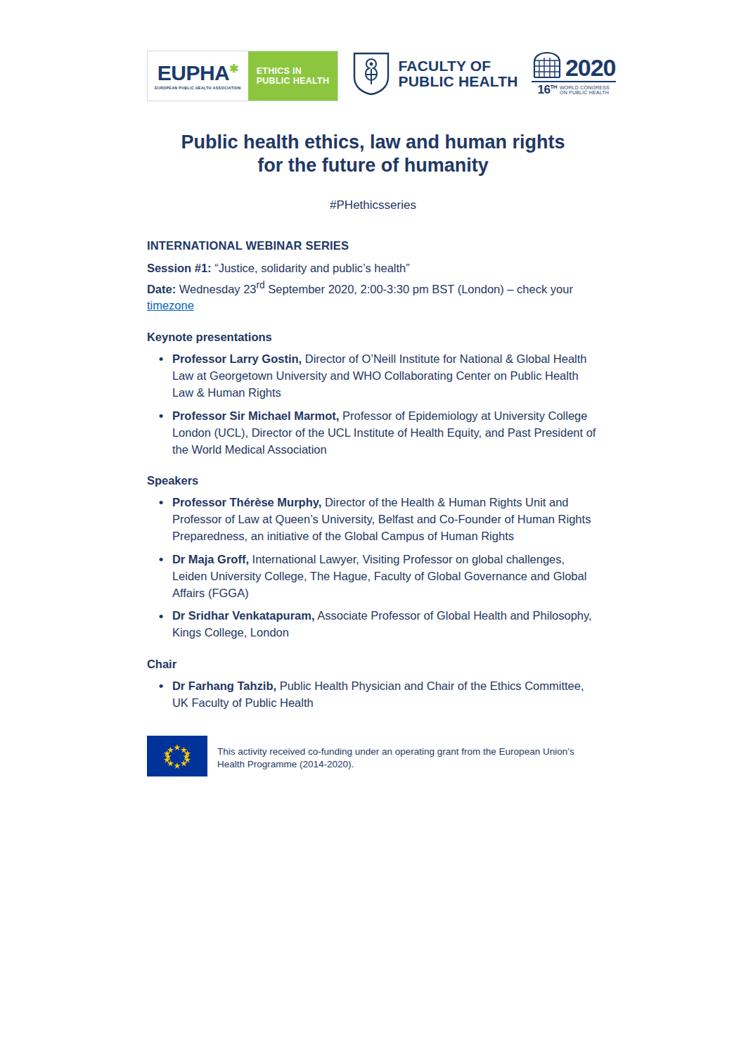EUPHA✱
EUROPEAN PUBLIC HEALTH ASSOCIATION
ETHICS IN PUBLIC HEALTH
Faculty of
Public Health
2020
16TH WORLD CONGRESS ON PUBLIC HEALTH
Public health ethics, law and human rights
for the future of humanity
#PHethicsseries
International webinar series
Session #1: “Justice, solidarity and public’s health”
Date: Wednesday 23rd September 2020, 2:00-3:30 pm BST (London) – check your timezone
Keynote presentations
Professor Larry Gostin, Director of O’Neill Institute for National & Global Health Law at Georgetown University and WHO Collaborating Center on Public Health Law & Human Rights
Professor Sir Michael Marmot, Professor of Epidemiology at University College London (UCL), Director of the UCL Institute of Health Equity, and Past President of the World Medical Association
Speakers
Professor Thérèse Murphy, Director of the Health & Human Rights Unit and Professor of Law at Queen’s University, Belfast and Co-Founder of Human Rights Preparedness, an initiative of the Global Campus of Human Rights
Dr Maja Groff, International Lawyer, Visiting Professor on global challenges, Leiden University College, The Hague, Faculty of Global Governance and Global Affairs (FGGA)
Dr Sridhar Venkatapuram, Associate Professor of Global Health and Philosophy, Kings College, London
Chair
Dr Farhang Tahzib, Public Health Physician and Chair of the Ethics Committee, UK Faculty of Public Health
This activity received co-funding under an operating grant from the European Union’s Health Programme (2014-2020).